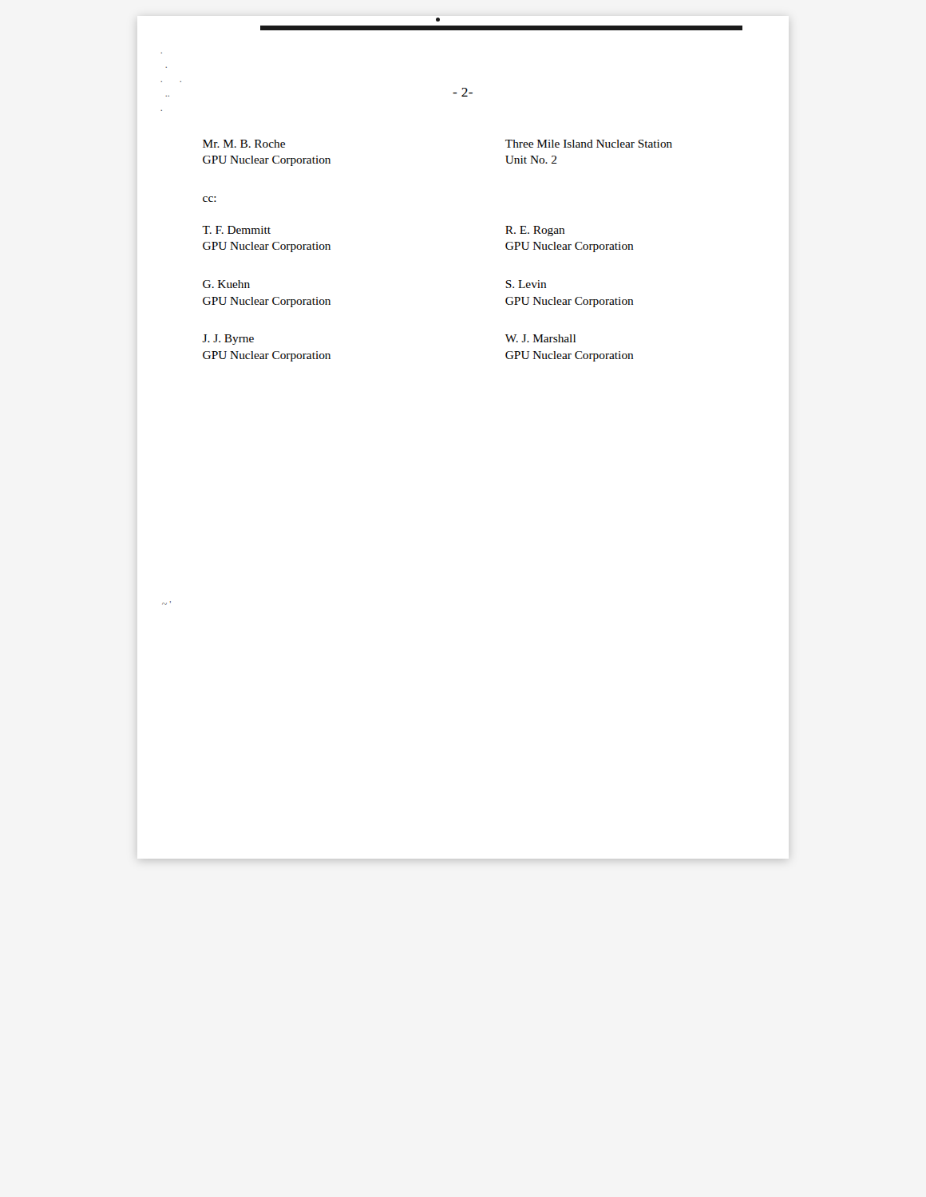. . . . .. .
~ '
- 2-
| Mr. M. B. Roche GPU Nuclear Corporation | Three Mile Island Nuclear Station Unit No. 2 |
| cc: | |
| T. F. Demmitt GPU Nuclear Corporation | R. E. Rogan GPU Nuclear Corporation |
| G. Kuehn GPU Nuclear Corporation | S. Levin GPU Nuclear Corporation |
| J. J. Byrne GPU Nuclear Corporation | W. J. Marshall GPU Nuclear Corporation |